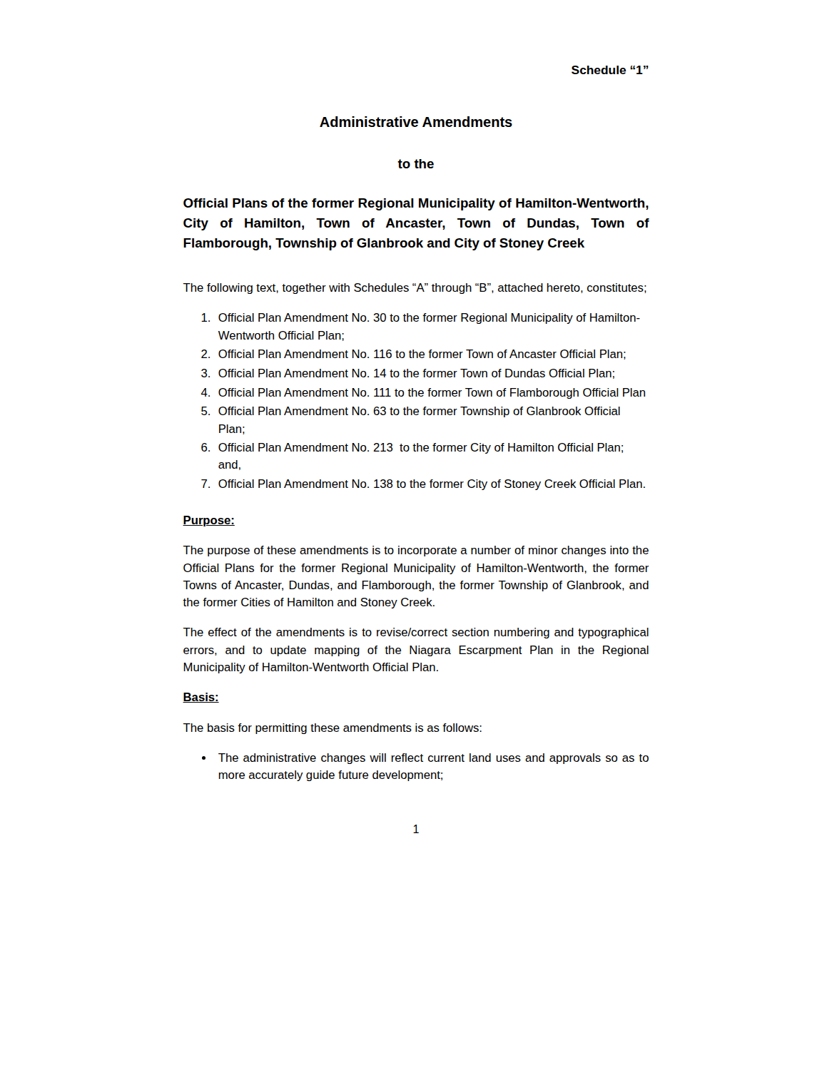Schedule “1”
Administrative Amendments
to the
Official Plans of the former Regional Municipality of Hamilton-Wentworth, City of Hamilton, Town of Ancaster, Town of Dundas, Town of Flamborough, Township of Glanbrook and City of Stoney Creek
The following text, together with Schedules “A” through “B”, attached hereto, constitutes;
Official Plan Amendment No. 30 to the former Regional Municipality of Hamilton-Wentworth Official Plan;
Official Plan Amendment No. 116 to the former Town of Ancaster Official Plan;
Official Plan Amendment No. 14 to the former Town of Dundas Official Plan;
Official Plan Amendment No. 111 to the former Town of Flamborough Official Plan
Official Plan Amendment No. 63 to the former Township of Glanbrook Official Plan;
Official Plan Amendment No. 213 to the former City of Hamilton Official Plan; and,
Official Plan Amendment No. 138 to the former City of Stoney Creek Official Plan.
Purpose:
The purpose of these amendments is to incorporate a number of minor changes into the Official Plans for the former Regional Municipality of Hamilton-Wentworth, the former Towns of Ancaster, Dundas, and Flamborough, the former Township of Glanbrook, and the former Cities of Hamilton and Stoney Creek.
The effect of the amendments is to revise/correct section numbering and typographical errors, and to update mapping of the Niagara Escarpment Plan in the Regional Municipality of Hamilton-Wentworth Official Plan.
Basis:
The basis for permitting these amendments is as follows:
The administrative changes will reflect current land uses and approvals so as to more accurately guide future development;
1